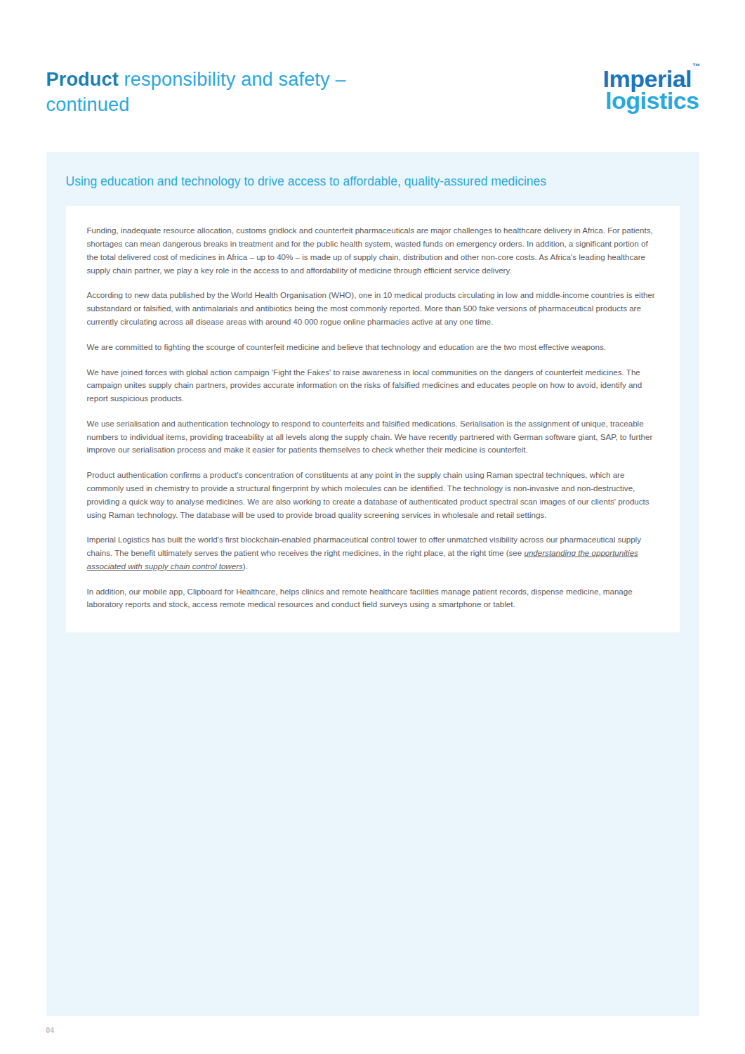Product responsibility and safety – continued
Imperial™ logistics
Using education and technology to drive access to affordable, quality-assured medicines
Funding, inadequate resource allocation, customs gridlock and counterfeit pharmaceuticals are major challenges to healthcare delivery in Africa. For patients, shortages can mean dangerous breaks in treatment and for the public health system, wasted funds on emergency orders. In addition, a significant portion of the total delivered cost of medicines in Africa – up to 40% – is made up of supply chain, distribution and other non-core costs. As Africa's leading healthcare supply chain partner, we play a key role in the access to and affordability of medicine through efficient service delivery.
According to new data published by the World Health Organisation (WHO), one in 10 medical products circulating in low and middle-income countries is either substandard or falsified, with antimalarials and antibiotics being the most commonly reported. More than 500 fake versions of pharmaceutical products are currently circulating across all disease areas with around 40 000 rogue online pharmacies active at any one time.
We are committed to fighting the scourge of counterfeit medicine and believe that technology and education are the two most effective weapons.
We have joined forces with global action campaign 'Fight the Fakes' to raise awareness in local communities on the dangers of counterfeit medicines. The campaign unites supply chain partners, provides accurate information on the risks of falsified medicines and educates people on how to avoid, identify and report suspicious products.
We use serialisation and authentication technology to respond to counterfeits and falsified medications. Serialisation is the assignment of unique, traceable numbers to individual items, providing traceability at all levels along the supply chain. We have recently partnered with German software giant, SAP, to further improve our serialisation process and make it easier for patients themselves to check whether their medicine is counterfeit.
Product authentication confirms a product's concentration of constituents at any point in the supply chain using Raman spectral techniques, which are commonly used in chemistry to provide a structural fingerprint by which molecules can be identified. The technology is non-invasive and non-destructive, providing a quick way to analyse medicines. We are also working to create a database of authenticated product spectral scan images of our clients' products using Raman technology. The database will be used to provide broad quality screening services in wholesale and retail settings.
Imperial Logistics has built the world's first blockchain-enabled pharmaceutical control tower to offer unmatched visibility across our pharmaceutical supply chains. The benefit ultimately serves the patient who receives the right medicines, in the right place, at the right time (see understanding the opportunities associated with supply chain control towers).
In addition, our mobile app, Clipboard for Healthcare, helps clinics and remote healthcare facilities manage patient records, dispense medicine, manage laboratory reports and stock, access remote medical resources and conduct field surveys using a smartphone or tablet.
04